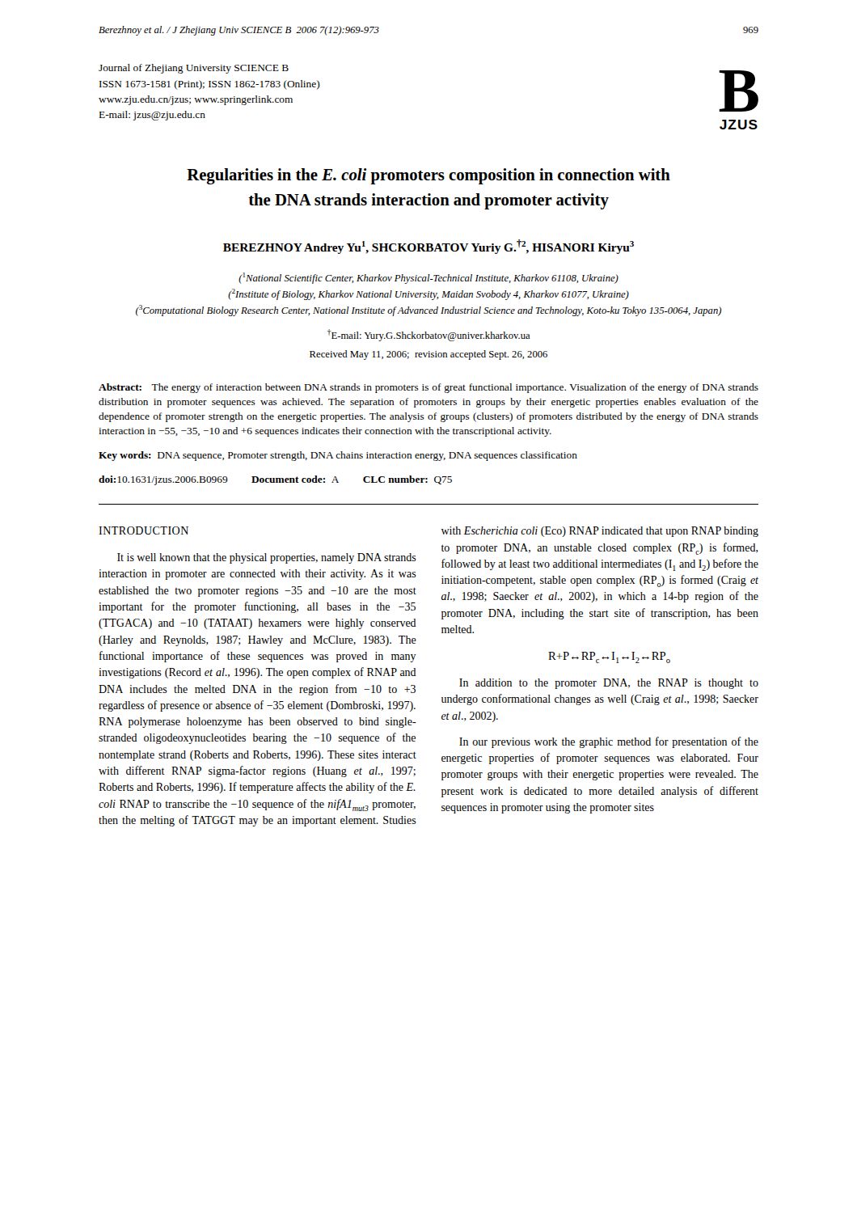Berezhnoy et al. / J Zhejiang Univ SCIENCE B 2006 7(12):969-973 969
Journal of Zhejiang University SCIENCE B
ISSN 1673-1581 (Print); ISSN 1862-1783 (Online)
www.zju.edu.cn/jzus; www.springerlink.com
E-mail: jzus@zju.edu.cn
B JZUS
Regularities in the E. coli promoters composition in connection with
the DNA strands interaction and promoter activity
BEREZHNOY Andrey Yu1, SHCKORBATOV Yuriy G.†2, HISANORI Kiryu3
(1National Scientific Center, Kharkov Physical-Technical Institute, Kharkov 61108, Ukraine)
(2Institute of Biology, Kharkov National University, Maidan Svobody 4, Kharkov 61077, Ukraine)
(3Computational Biology Research Center, National Institute of Advanced Industrial Science and Technology, Koto-ku Tokyo 135-0064, Japan)
†E-mail: Yury.G.Shckorbatov@univer.kharkov.ua
Received May 11, 2006; revision accepted Sept. 26, 2006
Abstract: The energy of interaction between DNA strands in promoters is of great functional importance. Visualization of the energy of DNA strands distribution in promoter sequences was achieved. The separation of promoters in groups by their energetic properties enables evaluation of the dependence of promoter strength on the energetic properties. The analysis of groups (clusters) of promoters distributed by the energy of DNA strands interaction in −55, −35, −10 and +6 sequences indicates their connection with the transcriptional activity.
Key words: DNA sequence, Promoter strength, DNA chains interaction energy, DNA sequences classification
doi: 10.1631/jzus.2006.B0969 Document code: A CLC number: Q75
Introduction
It is well known that the physical properties, namely DNA strands interaction in promoter are connected with their activity. As it was established the two promoter regions −35 and −10 are the most important for the promoter functioning, all bases in the −35 (TTGACA) and −10 (TATAAT) hexamers were highly conserved (Harley and Reynolds, 1987; Hawley and McClure, 1983). The functional importance of these sequences was proved in many investigations (Record et al., 1996). The open complex of RNAP and DNA includes the melted DNA in the region from −10 to +3 regardless of presence or absence of −35 element (Dombroski, 1997). RNA polymerase holoenzyme has been observed to bind single-stranded oligodeoxynucleotides bearing the −10 sequence of the nontemplate strand (Roberts and Roberts, 1996). These sites interact with different RNAP sigma-factor regions (Huang et al., 1997; Roberts and Roberts, 1996). If temperature affects the ability of the E. coli RNAP to transcribe the −10 sequence of the nifA1mut3 promoter, then the melting of TATGGT may be an important element. Studies with Escherichia coli (Eco) RNAP indicated that upon RNAP binding to promoter DNA, an unstable closed complex (RPc) is formed, followed by at least two additional intermediates (I1 and I2) before the initiation-competent, stable open complex (RPo) is formed (Craig et al., 1998; Saecker et al., 2002), in which a 14-bp region of the promoter DNA, including the start site of transcription, has been melted.
R+P↔RPc↔I1↔I2↔RPo
In addition to the promoter DNA, the RNAP is thought to undergo conformational changes as well (Craig et al., 1998; Saecker et al., 2002).
In our previous work the graphic method for presentation of the energetic properties of promoter sequences was elaborated. Four promoter groups with their energetic properties were revealed. The present work is dedicated to more detailed analysis of different sequences in promoter using the promoter sites